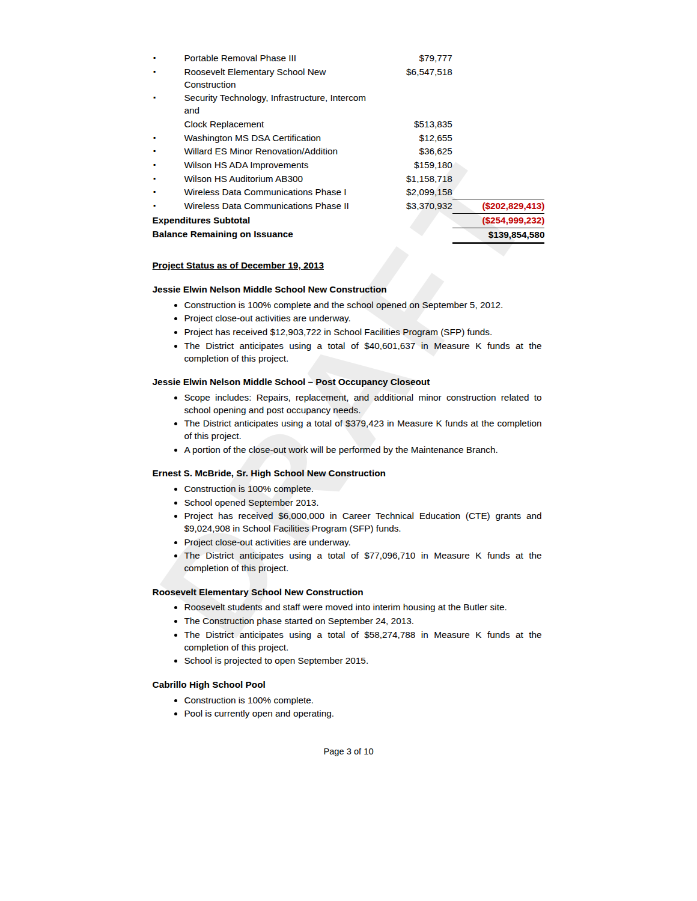DRAFT
| ▪ | Portable Removal Phase III | $79,777 | |
| ▪ | Roosevelt Elementary School New Construction | $6,547,518 | |
| ▪ | Security Technology, Infrastructure, Intercom and | | |
| | Clock Replacement | $513,835 | |
| ▪ | Washington MS DSA Certification | $12,655 | |
| ▪ | Willard ES Minor Renovation/Addition | $36,625 | |
| ▪ | Wilson HS ADA Improvements | $159,180 | |
| ▪ | Wilson HS Auditorium AB300 | $1,158,718 | |
| ▪ | Wireless Data Communications Phase I | $2,099,158 | |
| ▪ | Wireless Data Communications Phase II | $3,370,932 | ($202,829,413) |
| Expenditures Subtotal | ($254,999,232) |
| Balance Remaining on Issuance | $139,854,580 |
Project Status as of December 19, 2013
Jessie Elwin Nelson Middle School New Construction
Construction is 100% complete and the school opened on September 5, 2012.
Project close-out activities are underway.
Project has received $12,903,722 in School Facilities Program (SFP) funds.
The District anticipates using a total of $40,601,637 in Measure K funds at the completion of this project.
Jessie Elwin Nelson Middle School – Post Occupancy Closeout
Scope includes: Repairs, replacement, and additional minor construction related to school opening and post occupancy needs.
The District anticipates using a total of $379,423 in Measure K funds at the completion of this project.
A portion of the close-out work will be performed by the Maintenance Branch.
Ernest S. McBride, Sr. High School New Construction
Construction is 100% complete.
School opened September 2013.
Project has received $6,000,000 in Career Technical Education (CTE) grants and $9,024,908 in School Facilities Program (SFP) funds.
Project close-out activities are underway.
The District anticipates using a total of $77,096,710 in Measure K funds at the completion of this project.
Roosevelt Elementary School New Construction
Roosevelt students and staff were moved into interim housing at the Butler site.
The Construction phase started on September 24, 2013.
The District anticipates using a total of $58,274,788 in Measure K funds at the completion of this project.
School is projected to open September 2015.
Cabrillo High School Pool
Construction is 100% complete.
Pool is currently open and operating.
Page 3 of 10